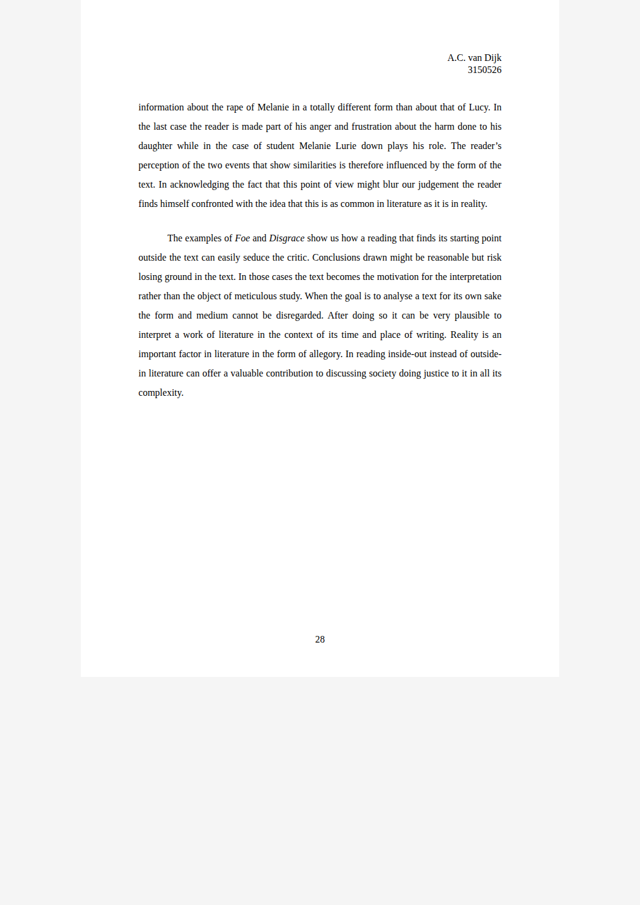A.C. van Dijk
3150526
information about the rape of Melanie in a totally different form than about that of Lucy. In the last case the reader is made part of his anger and frustration about the harm done to his daughter while in the case of student Melanie Lurie down plays his role. The reader’s perception of the two events that show similarities is therefore influenced by the form of the text. In acknowledging the fact that this point of view might blur our judgement the reader finds himself confronted with the idea that this is as common in literature as it is in reality.
The examples of Foe and Disgrace show us how a reading that finds its starting point outside the text can easily seduce the critic. Conclusions drawn might be reasonable but risk losing ground in the text. In those cases the text becomes the motivation for the interpretation rather than the object of meticulous study. When the goal is to analyse a text for its own sake the form and medium cannot be disregarded. After doing so it can be very plausible to interpret a work of literature in the context of its time and place of writing. Reality is an important factor in literature in the form of allegory. In reading inside-out instead of outside-in literature can offer a valuable contribution to discussing society doing justice to it in all its complexity.
28